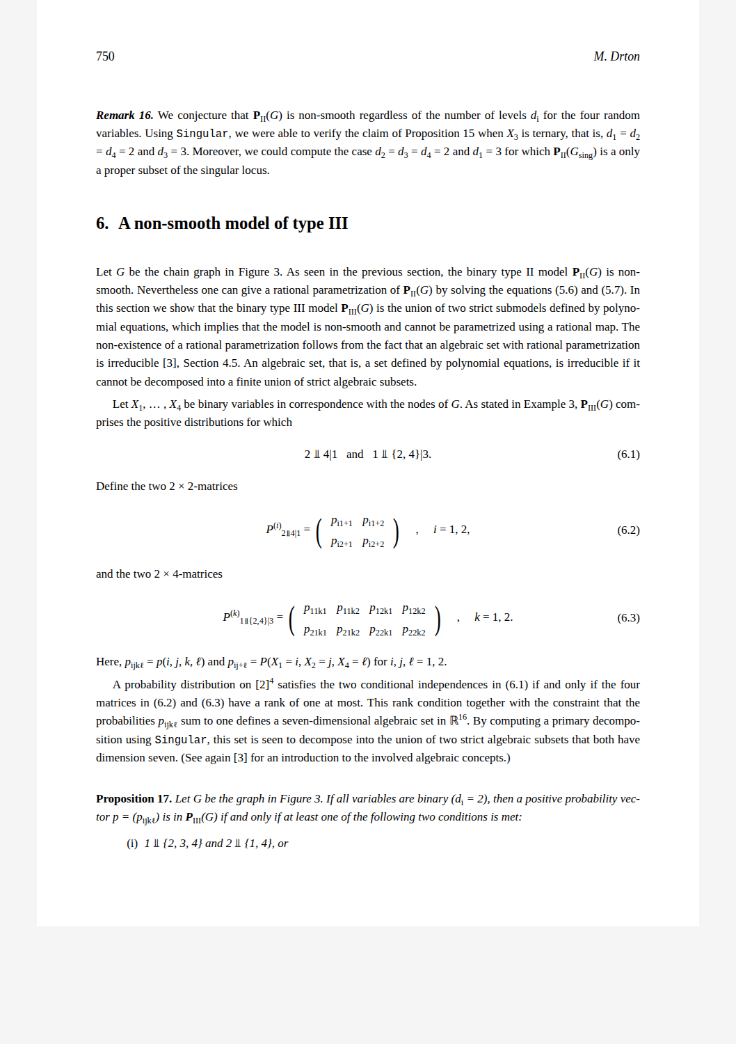750 M. Drton
Remark 16. We conjecture that PII(G) is non-smooth regardless of the number of levels di for the four random variables. Using Singular, we were able to verify the claim of Proposition 15 when X3 is ternary, that is, d1 = d2 = d4 = 2 and d3 = 3. Moreover, we could compute the case d2 = d3 = d4 = 2 and d1 = 3 for which PII(Gsing) is a only a proper subset of the singular locus.
6. A non-smooth model of type III
Let G be the chain graph in Figure 3. As seen in the previous section, the binary type II model PII(G) is non-smooth. Nevertheless one can give a rational parametrization of PII(G) by solving the equations (5.6) and (5.7). In this section we show that the binary type III model PIII(G) is the union of two strict submodels defined by polynomial equations, which implies that the model is non-smooth and cannot be parametrized using a rational map. The non-existence of a rational parametrization follows from the fact that an algebraic set with rational parametrization is irreducible [3], Section 4.5. An algebraic set, that is, a set defined by polynomial equations, is irreducible if it cannot be decomposed into a finite union of strict algebraic subsets.
Let X1, … , X4 be binary variables in correspondence with the nodes of G. As stated in Example 3, PIII(G) comprises the positive distributions for which
2 ⫫ 4|1 and 1 ⫫ {2, 4}|3.
(6.1)
Define the two 2 × 2-matrices
P(i)2⫫4|1 = (
| p i1+1 | p i1+2 |
| p i2+1 | p i2+2 |
) , i = 1, 2,
(6.2)
and the two 2 × 4-matrices
P(k)1⫫{2,4}|3 = (
| p 11k1 | p 11k2 | p 12k1 | p 12k2 |
| p 21k1 | p 21k2 | p 22k1 | p 22k2 |
) , k = 1, 2.
(6.3)
Here, pijkℓ = p(i, j, k, ℓ) and pij+ℓ = P(X1 = i, X2 = j, X4 = ℓ) for i, j, ℓ = 1, 2.
A probability distribution on [2]4 satisfies the two conditional independences in (6.1) if and only if the four matrices in (6.2) and (6.3) have a rank of one at most. This rank condition together with the constraint that the probabilities pijkℓ sum to one defines a seven-dimensional algebraic set in ℝ16. By computing a primary decomposition using Singular, this set is seen to decompose into the union of two strict algebraic subsets that both have dimension seven. (See again [3] for an introduction to the involved algebraic concepts.)
Proposition 17. Let G be the graph in Figure 3. If all variables are binary (di = 2), then a positive probability vector p = (pijkℓ) is in PIII(G) if and only if at least one of the following two conditions is met:
(i) 1 ⫫ {2, 3, 4} and 2 ⫫ {1, 4}, or